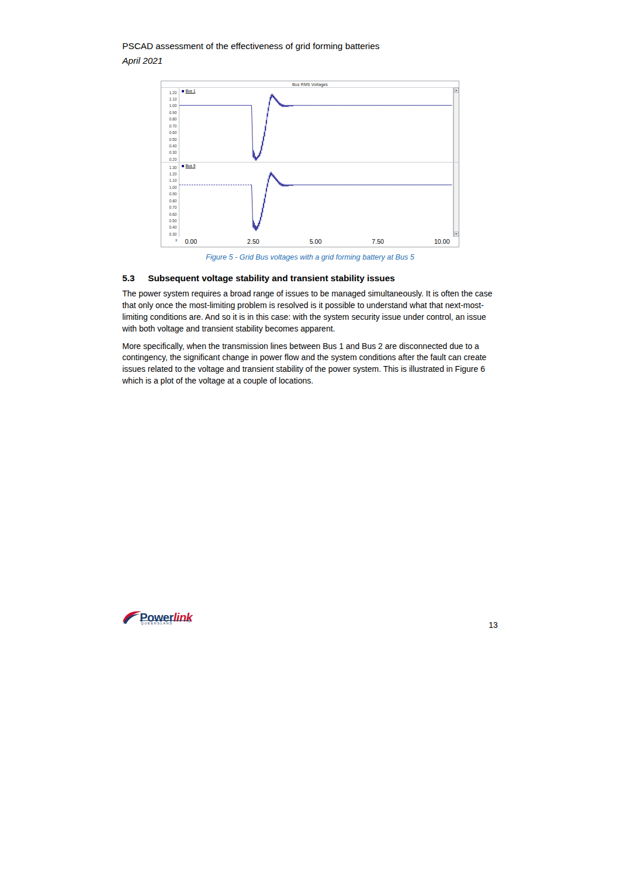PSCAD assessment of the effectiveness of grid forming batteries
April 2021
Bus RMS Voltages
1.20 1.10 1.00 0.90 0.80 0.70 0.60 0.50 0.40 0.30 0.20
Bus 1
▲
1.30 1.20 1.10 1.00 0.90 0.80 0.70 0.60 0.50 0.40 0.30
Bus 5
▼
x
0.00 2.50 5.00 7.50 10.00
Figure 5 - Grid Bus voltages with a grid forming battery at Bus 5
5.3 Subsequent voltage stability and transient stability issues
The power system requires a broad range of issues to be managed simultaneously. It is often the case that only once the most-limiting problem is resolved is it possible to understand what that next-most-limiting conditions are. And so it is in this case: with the system security issue under control, an issue with both voltage and transient stability becomes apparent.
More specifically, when the transmission lines between Bus 1 and Bus 2 are disconnected due to a contingency, the significant change in power flow and the system conditions after the fault can create issues related to the voltage and transient stability of the power system. This is illustrated in Figure 6 which is a plot of the voltage at a couple of locations.
Powerlink
QUEENSLAND
®
13